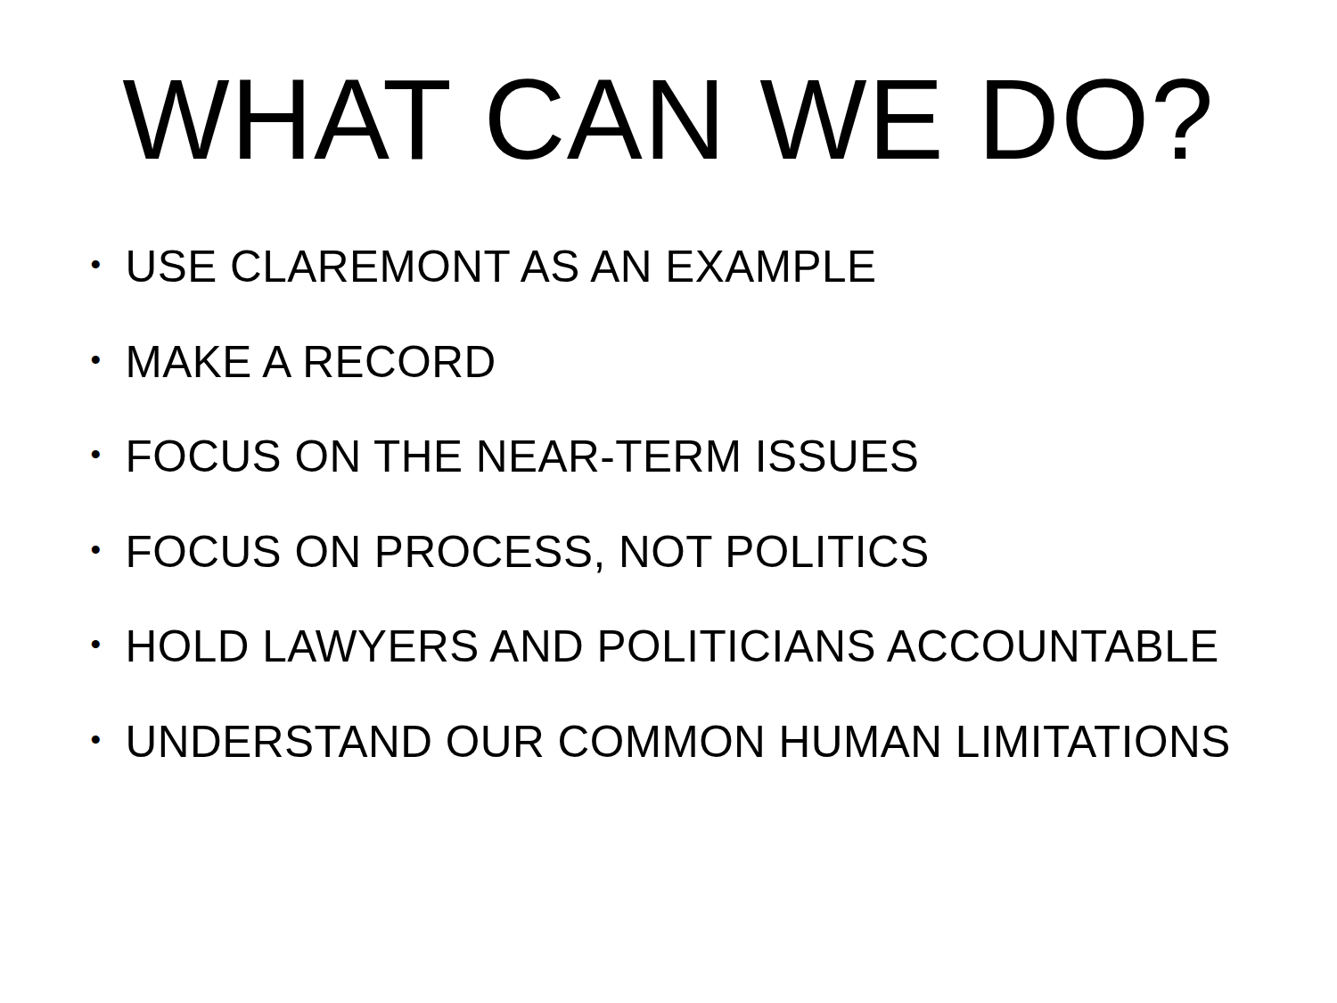WHAT CAN WE DO?
USE CLAREMONT AS AN EXAMPLE
MAKE A RECORD
FOCUS ON THE NEAR-TERM ISSUES
FOCUS ON PROCESS, NOT POLITICS
HOLD LAWYERS AND POLITICIANS ACCOUNTABLE
UNDERSTAND OUR COMMON HUMAN LIMITATIONS